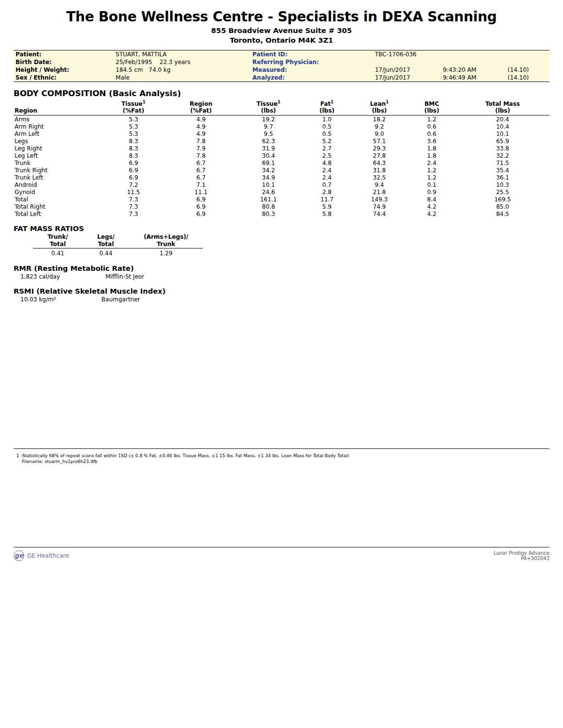The Bone Wellness Centre - Specialists in DEXA Scanning
855 Broadview Avenue Suite # 305
Toronto, Ontario M4K 3Z1
| Patient: | STUART, MATTILA | Patient ID: | TBC-1706-036 |
| Birth Date: | 25/Feb/1995 22.3 years | Referring Physician: | |
| Height / Weight: | 184.5 cm 74.0 kg | Measured: | 17/Jun/2017 | 9:43:20 AM | (14.10) |
| Sex / Ethnic: | Male | Analyzed: | 17/Jun/2017 | 9:46:49 AM | (14.10) |
BODY COMPOSITION (Basic Analysis)
| | Tissue 1 | Region | Tissue 1 | Fat 1 | Lean 1 | BMC | Total Mass |
| --- | --- | --- | --- | --- | --- | --- | --- |
| Region | (%Fat) | (%Fat) | (lbs) | (lbs) | (lbs) | (lbs) | (lbs) |
| Arms | 5.3 | 4.9 | 19.2 | 1.0 | 18.2 | 1.2 | 20.4 |
| Arm Right | 5.3 | 4.9 | 9.7 | 0.5 | 9.2 | 0.6 | 10.4 |
| Arm Left | 5.3 | 4.9 | 9.5 | 0.5 | 9.0 | 0.6 | 10.1 |
| Legs | 8.3 | 7.8 | 62.3 | 5.2 | 57.1 | 3.6 | 65.9 |
| Leg Right | 8.3 | 7.9 | 31.9 | 2.7 | 29.3 | 1.8 | 33.8 |
| Leg Left | 8.3 | 7.8 | 30.4 | 2.5 | 27.8 | 1.8 | 32.2 |
| Trunk | 6.9 | 6.7 | 69.1 | 4.8 | 64.3 | 2.4 | 71.5 |
| Trunk Right | 6.9 | 6.7 | 34.2 | 2.4 | 31.8 | 1.2 | 35.4 |
| Trunk Left | 6.9 | 6.7 | 34.9 | 2.4 | 32.5 | 1.2 | 36.1 |
| Android | 7.2 | 7.1 | 10.1 | 0.7 | 9.4 | 0.1 | 10.3 |
| Gynoid | 11.5 | 11.1 | 24.6 | 2.8 | 21.8 | 0.9 | 25.5 |
| Total | 7.3 | 6.9 | 161.1 | 11.7 | 149.3 | 8.4 | 169.5 |
| Total Right | 7.3 | 6.9 | 80.8 | 5.9 | 74.9 | 4.2 | 85.0 |
| Total Left | 7.3 | 6.9 | 80.3 | 5.8 | 74.4 | 4.2 | 84.5 |
FAT MASS RATIOS
| Trunk/ Total | Legs/ Total | (Arms+Legs)/ Trunk |
| --- | --- | --- |
| 0.41 | 0.44 | 1.29 |
RMR (Resting Metabolic Rate)
1,823 cal/day Mifflin-St Jeor
RSMI (Relative Skeletal Muscle Index)
10.03 kg/m² Baumgartner
1 -Statistically 68% of repeat scans fall within 1SD (± 0.8 % Fat, ±0.46 lbs. Tissue Mass, ±1.15 lbs. Fat Mass, ±1.34 lbs. Lean Mass for Total Body Total)
Filename: stuarm_hv1pro6h23.dfb
ge GE Healthcare
Lunar Prodigy Advance
PA+302043